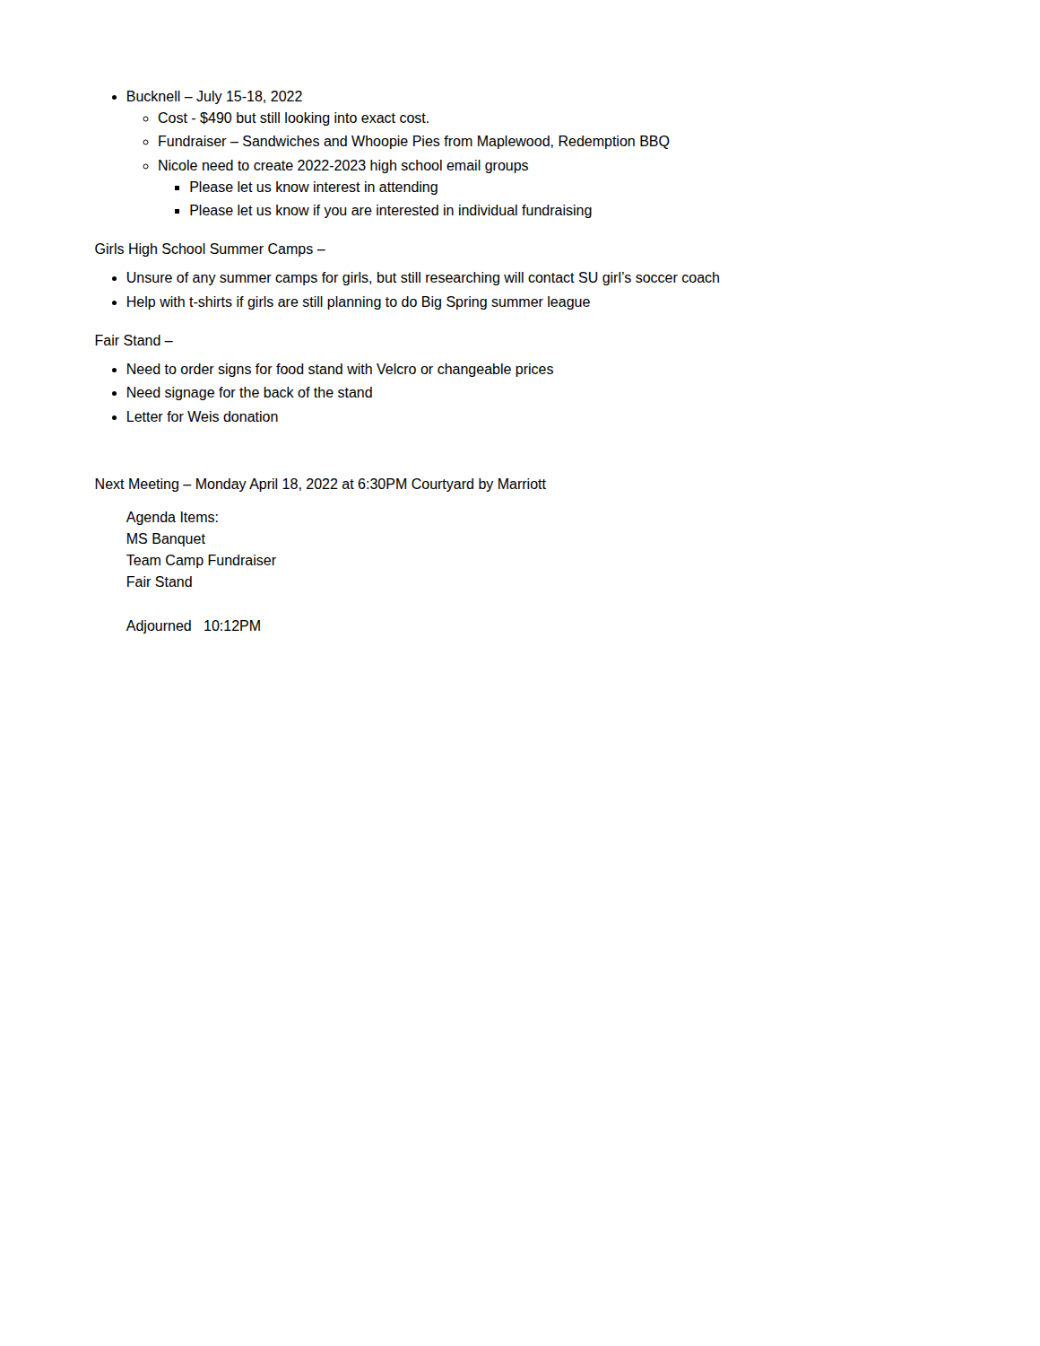Bucknell – July 15-18, 2022
Cost - $490 but still looking into exact cost.
Fundraiser – Sandwiches and Whoopie Pies from Maplewood, Redemption BBQ
Nicole need to create 2022-2023 high school email groups
Please let us know interest in attending
Please let us know if you are interested in individual fundraising
Girls High School Summer Camps –
Unsure of any summer camps for girls, but still researching will contact SU girl’s soccer coach
Help with t-shirts if girls are still planning to do Big Spring summer league
Fair Stand –
Need to order signs for food stand with Velcro or changeable prices
Need signage for the back of the stand
Letter for Weis donation
Next Meeting – Monday April 18, 2022 at 6:30PM Courtyard by Marriott
Agenda Items:
MS Banquet
Team Camp Fundraiser
Fair Stand
Adjourned 10:12PM